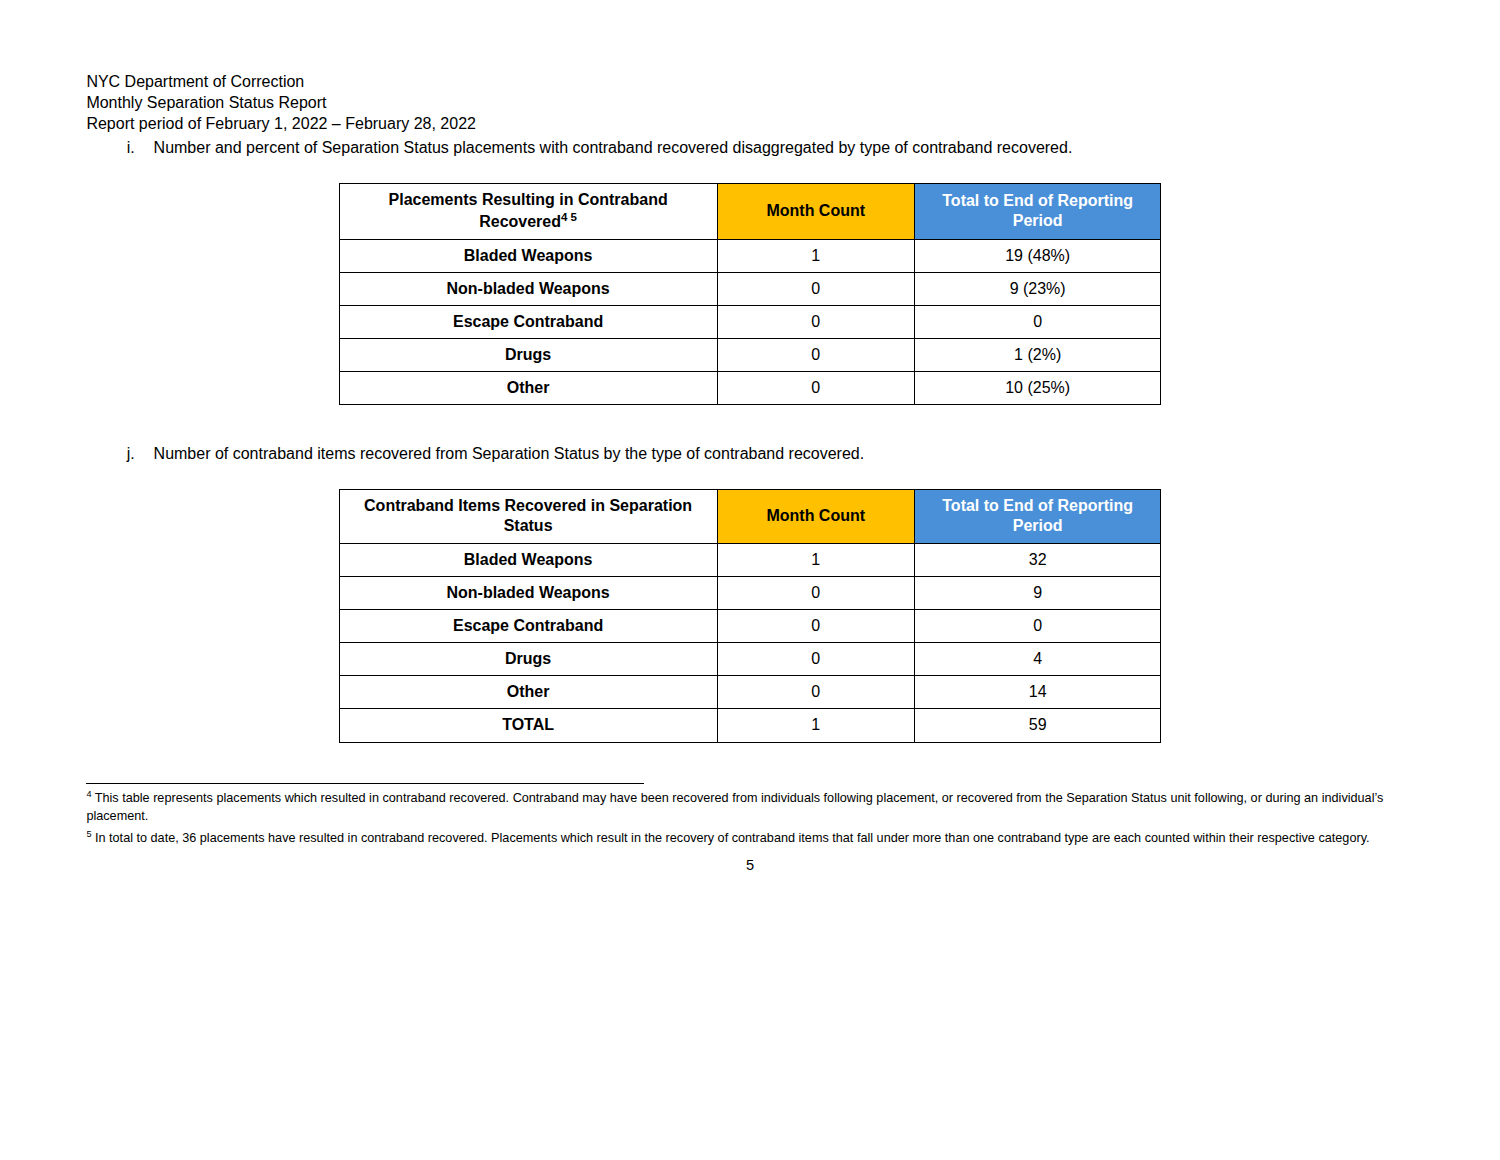NYC Department of Correction
Monthly Separation Status Report
Report period of February 1, 2022 – February 28, 2022
Number and percent of Separation Status placements with contraband recovered disaggregated by type of contraband recovered.
| Placements Resulting in Contraband Recovered 4 5 | Month Count | Total to End of Reporting Period |
| --- | --- | --- |
| Bladed Weapons | 1 | 19 (48%) |
| Non-bladed Weapons | 0 | 9 (23%) |
| Escape Contraband | 0 | 0 |
| Drugs | 0 | 1 (2%) |
| Other | 0 | 10 (25%) |
Number of contraband items recovered from Separation Status by the type of contraband recovered.
| Contraband Items Recovered in Separation Status | Month Count | Total to End of Reporting Period |
| --- | --- | --- |
| Bladed Weapons | 1 | 32 |
| Non-bladed Weapons | 0 | 9 |
| Escape Contraband | 0 | 0 |
| Drugs | 0 | 4 |
| Other | 0 | 14 |
| TOTAL | 1 | 59 |
4 This table represents placements which resulted in contraband recovered. Contraband may have been recovered from individuals following placement, or recovered from the Separation Status unit following, or during an individual’s placement.
5 In total to date, 36 placements have resulted in contraband recovered. Placements which result in the recovery of contraband items that fall under more than one contraband type are each counted within their respective category.
5